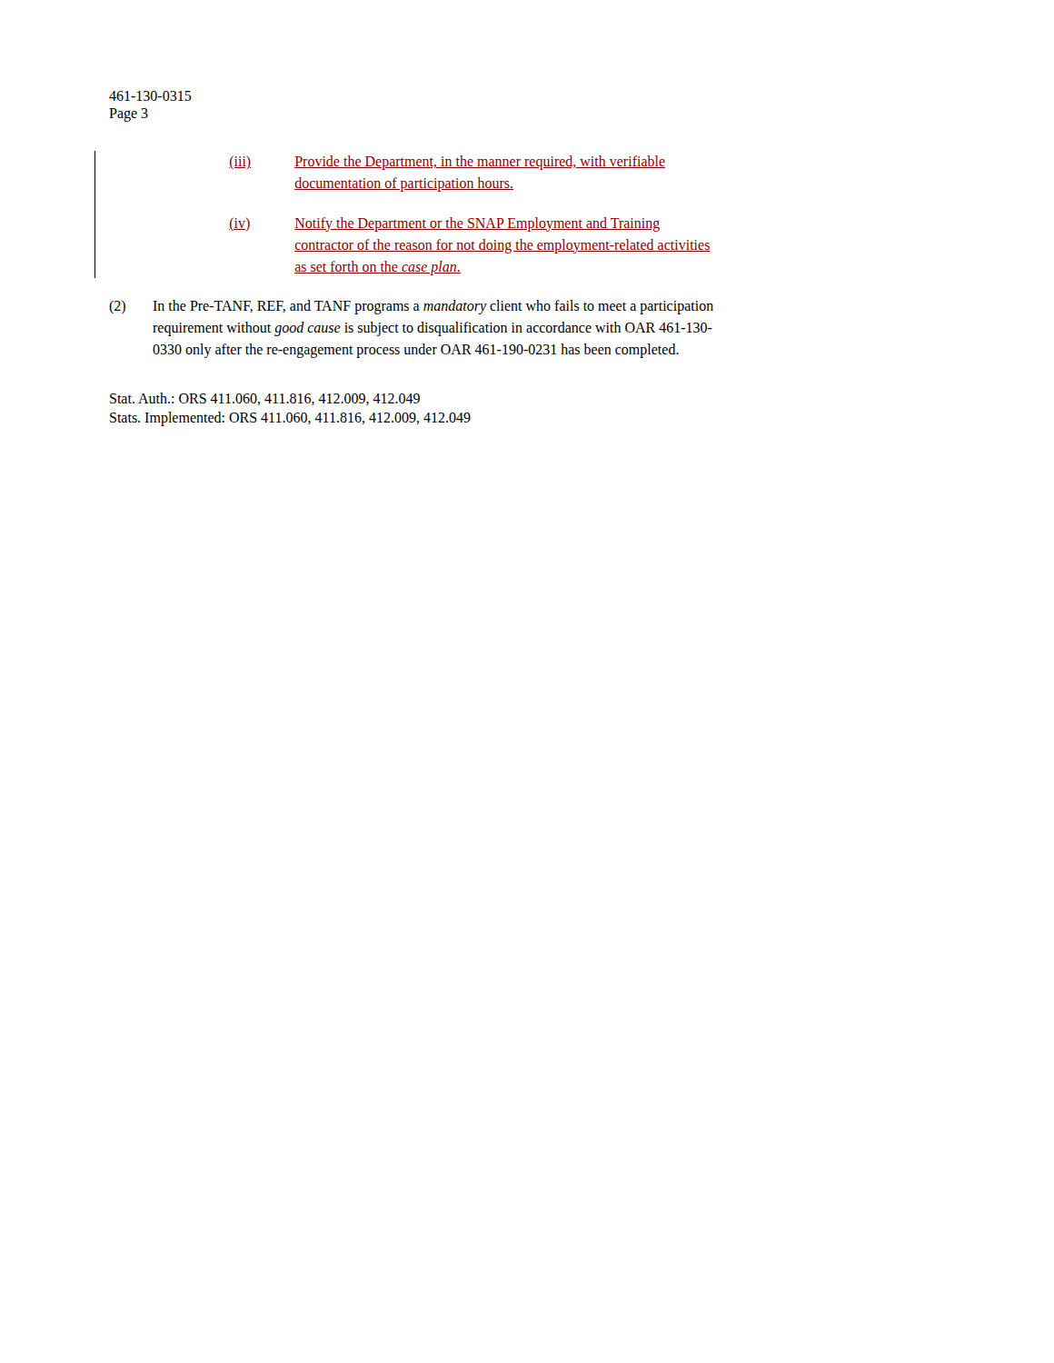461-130-0315
Page 3
(iii) Provide the Department, in the manner required, with verifiable documentation of participation hours.
(iv) Notify the Department or the SNAP Employment and Training contractor of the reason for not doing the employment-related activities as set forth on the case plan.
(2) In the Pre-TANF, REF, and TANF programs a mandatory client who fails to meet a participation requirement without good cause is subject to disqualification in accordance with OAR 461-130-0330 only after the re-engagement process under OAR 461-190-0231 has been completed.
Stat. Auth.: ORS 411.060, 411.816, 412.009, 412.049
Stats. Implemented: ORS 411.060, 411.816, 412.009, 412.049